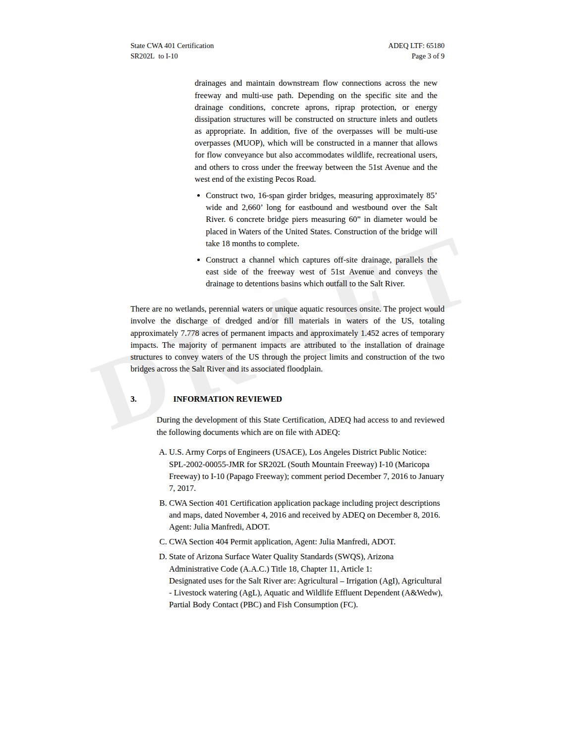DRAFT
State CWA 401 Certification
ADEQ LTF: 65180
SR202L to I-10
Page 3 of 9
drainages and maintain downstream flow connections across the new freeway and multi-use path. Depending on the specific site and the drainage conditions, concrete aprons, riprap protection, or energy dissipation structures will be constructed on structure inlets and outlets as appropriate. In addition, five of the overpasses will be multi-use overpasses (MUOP), which will be constructed in a manner that allows for flow conveyance but also accommodates wildlife, recreational users, and others to cross under the freeway between the 51st Avenue and the west end of the existing Pecos Road.
Construct two, 16-span girder bridges, measuring approximately 85’ wide and 2,660’ long for eastbound and westbound over the Salt River. 6 concrete bridge piers measuring 60” in diameter would be placed in Waters of the United States. Construction of the bridge will take 18 months to complete.
Construct a channel which captures off-site drainage, parallels the east side of the freeway west of 51st Avenue and conveys the drainage to detentions basins which outfall to the Salt River.
There are no wetlands, perennial waters or unique aquatic resources onsite. The project would involve the discharge of dredged and/or fill materials in waters of the US, totaling approximately 7.778 acres of permanent impacts and approximately 1.452 acres of temporary impacts. The majority of permanent impacts are attributed to the installation of drainage structures to convey waters of the US through the project limits and construction of the two bridges across the Salt River and its associated floodplain.
3. INFORMATION REVIEWED
During the development of this State Certification, ADEQ had access to and reviewed the following documents which are on file with ADEQ:
U.S. Army Corps of Engineers (USACE), Los Angeles District Public Notice: SPL-2002-00055-JMR for SR202L (South Mountain Freeway) I-10 (Maricopa Freeway) to I-10 (Papago Freeway); comment period December 7, 2016 to January 7, 2017.
CWA Section 401 Certification application package including project descriptions and maps, dated November 4, 2016 and received by ADEQ on December 8, 2016. Agent: Julia Manfredi, ADOT.
CWA Section 404 Permit application, Agent: Julia Manfredi, ADOT.
State of Arizona Surface Water Quality Standards (SWQS), Arizona Administrative Code (A.A.C.) Title 18, Chapter 11, Article 1:
Designated uses for the Salt River are: Agricultural – Irrigation (AgI), Agricultural - Livestock watering (AgL), Aquatic and Wildlife Effluent Dependent (A&Wedw), Partial Body Contact (PBC) and Fish Consumption (FC).